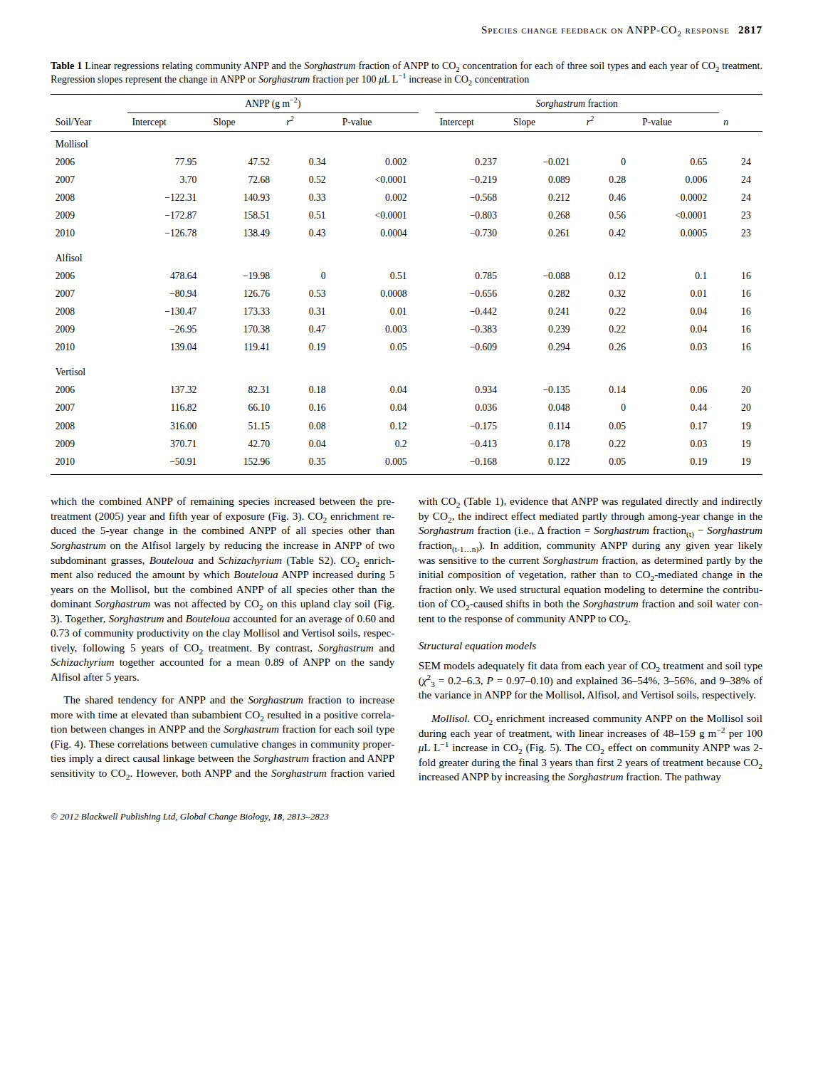Species change feedback on ANPP-CO2 response2817
Table 1 Linear regressions relating community ANPP and the Sorghastrum fraction of ANPP to CO2 concentration for each of three soil types and each year of CO2 treatment. Regression slopes represent the change in ANPP or Sorghastrum fraction per 100 μ L L−1 increase in CO2 concentration
| | ANPP (g m −2 ) | | Sorghastrum fraction | |
| --- | --- | --- | --- | --- |
| Soil/Year | Intercept | Slope | r 2 | P-value | | Intercept | Slope | r 2 | P-value | n |
| Mollisol | |
| 2006 | 77.95 | 47.52 | 0.34 | 0.002 | | 0.237 | −0.021 | 0 | 0.65 | 24 |
| 2007 | 3.70 | 72.68 | 0.52 | <0.0001 | | −0.219 | 0.089 | 0.28 | 0.006 | 24 |
| 2008 | −122.31 | 140.93 | 0.33 | 0.002 | | −0.568 | 0.212 | 0.46 | 0.0002 | 24 |
| 2009 | −172.87 | 158.51 | 0.51 | <0.0001 | | −0.803 | 0.268 | 0.56 | <0.0001 | 23 |
| 2010 | −126.78 | 138.49 | 0.43 | 0.0004 | | −0.730 | 0.261 | 0.42 | 0.0005 | 23 |
| Alfisol | |
| 2006 | 478.64 | −19.98 | 0 | 0.51 | | 0.785 | −0.088 | 0.12 | 0.1 | 16 |
| 2007 | −80.94 | 126.76 | 0.53 | 0.0008 | | −0.656 | 0.282 | 0.32 | 0.01 | 16 |
| 2008 | −130.47 | 173.33 | 0.31 | 0.01 | | −0.442 | 0.241 | 0.22 | 0.04 | 16 |
| 2009 | −26.95 | 170.38 | 0.47 | 0.003 | | −0.383 | 0.239 | 0.22 | 0.04 | 16 |
| 2010 | 139.04 | 119.41 | 0.19 | 0.05 | | −0.609 | 0.294 | 0.26 | 0.03 | 16 |
| Vertisol | |
| 2006 | 137.32 | 82.31 | 0.18 | 0.04 | | 0.934 | −0.135 | 0.14 | 0.06 | 20 |
| 2007 | 116.82 | 66.10 | 0.16 | 0.04 | | 0.036 | 0.048 | 0 | 0.44 | 20 |
| 2008 | 316.00 | 51.15 | 0.08 | 0.12 | | −0.175 | 0.114 | 0.05 | 0.17 | 19 |
| 2009 | 370.71 | 42.70 | 0.04 | 0.2 | | −0.413 | 0.178 | 0.22 | 0.03 | 19 |
| 2010 | −50.91 | 152.96 | 0.35 | 0.005 | | −0.168 | 0.122 | 0.05 | 0.19 | 19 |
which the combined ANPP of remaining species increased between the pretreatment (2005) year and fifth year of exposure (Fig. 3). CO2 enrichment reduced the 5-year change in the combined ANPP of all species other than Sorghastrum on the Alfisol largely by reducing the increase in ANPP of two subdominant grasses, Bouteloua and Schizachyrium (Table S2). CO2 enrichment also reduced the amount by which Bouteloua ANPP increased during 5 years on the Mollisol, but the combined ANPP of all species other than the dominant Sorghastrum was not affected by CO2 on this upland clay soil (Fig. 3). Together, Sorghastrum and Bouteloua accounted for an average of 0.60 and 0.73 of community productivity on the clay Mollisol and Vertisol soils, respectively, following 5 years of CO2 treatment. By contrast, Sorghastrum and Schizachyrium together accounted for a mean 0.89 of ANPP on the sandy Alfisol after 5 years.
The shared tendency for ANPP and the Sorghastrum fraction to increase more with time at elevated than subambient CO2 resulted in a positive correlation between changes in ANPP and the Sorghastrum fraction for each soil type (Fig. 4). These correlations between cumulative changes in community properties imply a direct causal linkage between the Sorghastrum fraction and ANPP sensitivity to CO2. However, both ANPP and the Sorghastrum fraction varied with CO2 (Table 1), evidence that ANPP was regulated directly and indirectly by CO2, the indirect effect mediated partly through among-year change in the Sorghastrum fraction (i.e., Δ fraction = Sorghastrum fraction(t) − Sorghastrum fraction(t-1…n)). In addition, community ANPP during any given year likely was sensitive to the current Sorghastrum fraction, as determined partly by the initial composition of vegetation, rather than to CO2-mediated change in the fraction only. We used structural equation modeling to determine the contribution of CO2-caused shifts in both the Sorghastrum fraction and soil water content to the response of community ANPP to CO2.
Structural equation models
SEM models adequately fit data from each year of CO2 treatment and soil type (χ23 = 0.2–6.3, P = 0.97–0.10) and explained 36–54%, 3–56%, and 9–38% of the variance in ANPP for the Mollisol, Alfisol, and Vertisol soils, respectively.
Mollisol. CO2 enrichment increased community ANPP on the Mollisol soil during each year of treatment, with linear increases of 48–159 g m−2 per 100 μ L L−1 increase in CO2 (Fig. 5). The CO2 effect on community ANPP was 2-fold greater during the final 3 years than first 2 years of treatment because CO2 increased ANPP by increasing the Sorghastrum fraction. The pathway
© 2012 Blackwell Publishing Ltd, Global Change Biology, 18, 2813–2823